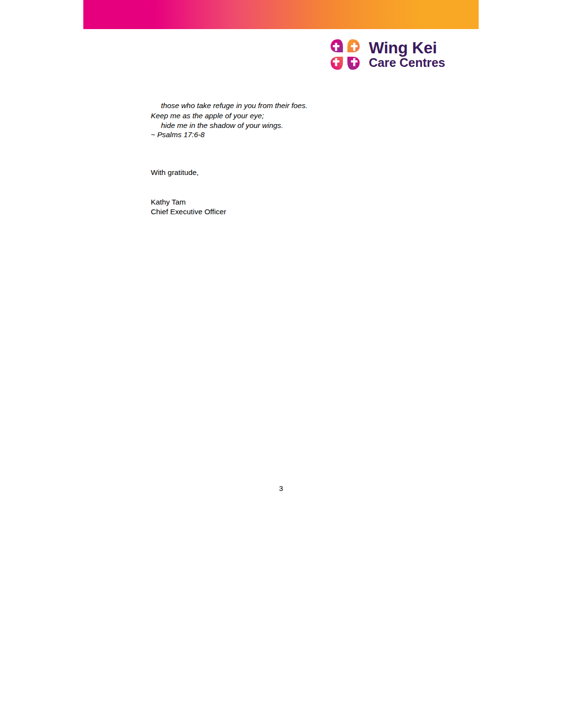Wing Kei Care Centres
those who take refuge in you from their foes.
Keep me as the apple of your eye;
hide me in the shadow of your wings.
~ Psalms 17:6-8
With gratitude,
Kathy Tam
Chief Executive Officer
3